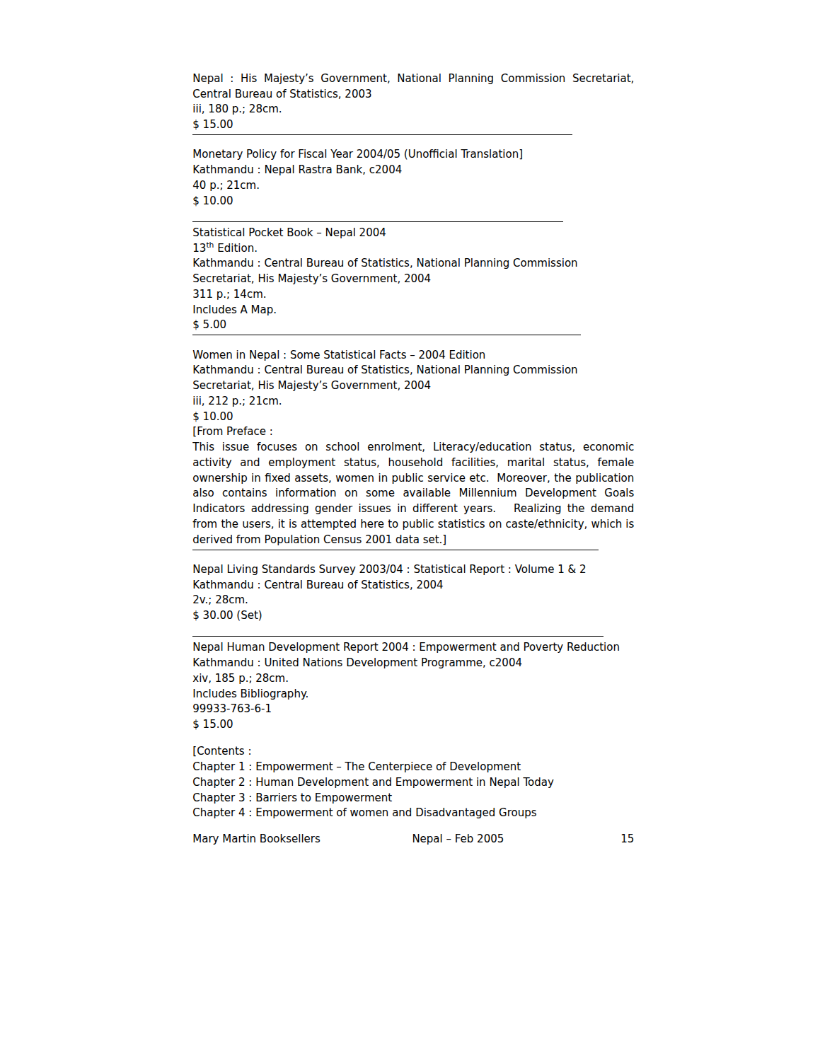Nepal : His Majesty’s Government, National Planning Commission Secretariat, Central Bureau of Statistics, 2003
iii, 180 p.; 28cm.
$ 15.00
Monetary Policy for Fiscal Year 2004/05 (Unofficial Translation]
Kathmandu : Nepal Rastra Bank, c2004
40 p.; 21cm.
$ 10.00
Statistical Pocket Book – Nepal 2004
13th Edition.
Kathmandu : Central Bureau of Statistics, National Planning Commission Secretariat, His Majesty’s Government, 2004
311 p.; 14cm.
Includes A Map.
$ 5.00
Women in Nepal : Some Statistical Facts – 2004 Edition
Kathmandu : Central Bureau of Statistics, National Planning Commission Secretariat, His Majesty’s Government, 2004
iii, 212 p.; 21cm.
$ 10.00
[From Preface :
This issue focuses on school enrolment, Literacy/education status, economic activity and employment status, household facilities, marital status, female ownership in fixed assets, women in public service etc. Moreover, the publication also contains information on some available Millennium Development Goals Indicators addressing gender issues in different years. Realizing the demand from the users, it is attempted here to public statistics on caste/ethnicity, which is derived from Population Census 2001 data set.]
Nepal Living Standards Survey 2003/04 : Statistical Report : Volume 1 & 2
Kathmandu : Central Bureau of Statistics, 2004
2v.; 28cm.
$ 30.00 (Set)
Nepal Human Development Report 2004 : Empowerment and Poverty Reduction
Kathmandu : United Nations Development Programme, c2004
xiv, 185 p.; 28cm.
Includes Bibliography.
99933-763-6-1
$ 15.00
[Contents :
Chapter 1 : Empowerment – The Centerpiece of Development
Chapter 2 : Human Development and Empowerment in Nepal Today
Chapter 3 : Barriers to Empowerment
Chapter 4 : Empowerment of women and Disadvantaged Groups
Mary Martin Booksellers
Nepal – Feb 2005
15